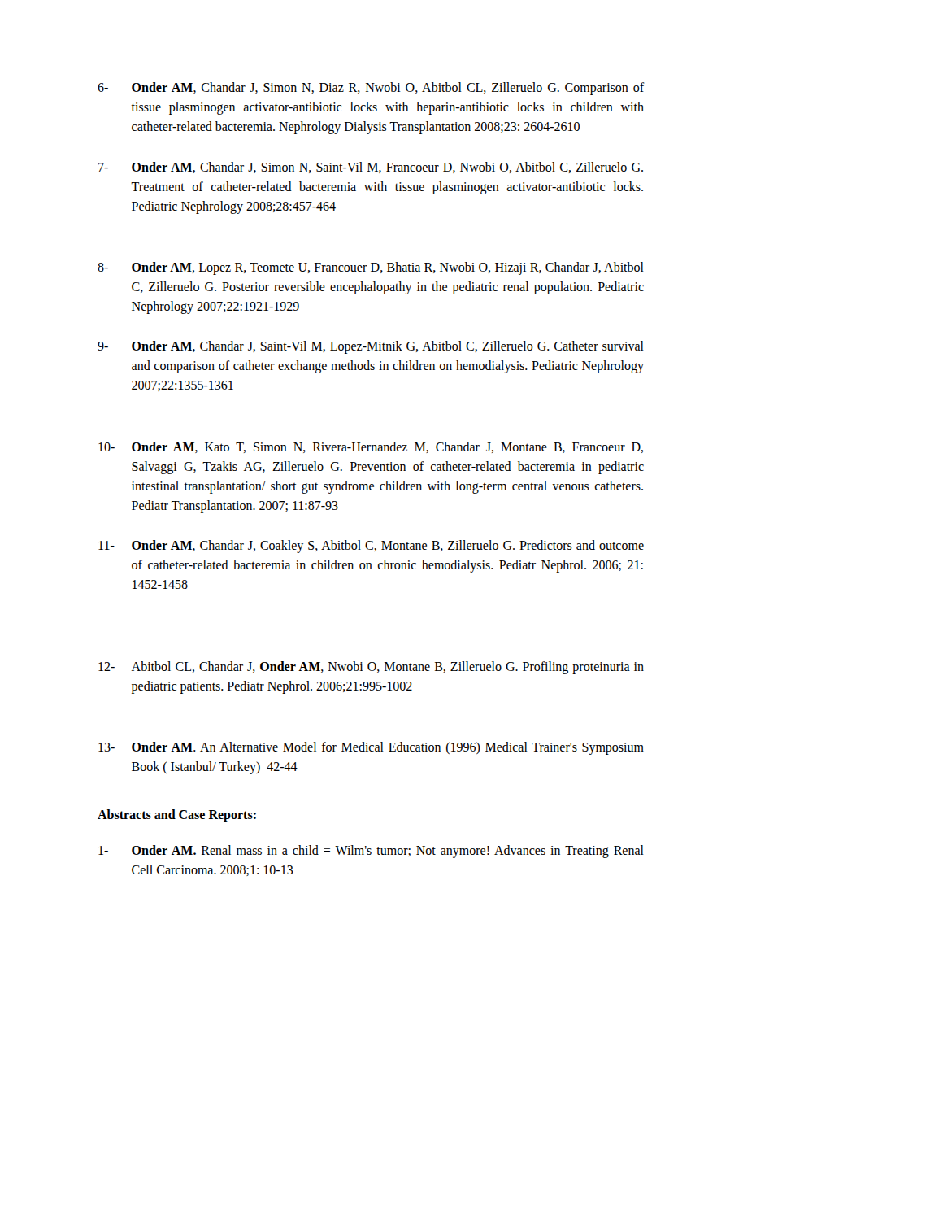6-Onder AM, Chandar J, Simon N, Diaz R, Nwobi O, Abitbol CL, Zilleruelo G. Comparison of tissue plasminogen activator-antibiotic locks with heparin-antibiotic locks in children with catheter-related bacteremia. Nephrology Dialysis Transplantation 2008;23: 2604-2610
7-Onder AM, Chandar J, Simon N, Saint-Vil M, Francoeur D, Nwobi O, Abitbol C, Zilleruelo G. Treatment of catheter-related bacteremia with tissue plasminogen activator-antibiotic locks. Pediatric Nephrology 2008;28:457-464
8-Onder AM, Lopez R, Teomete U, Francouer D, Bhatia R, Nwobi O, Hizaji R, Chandar J, Abitbol C, Zilleruelo G. Posterior reversible encephalopathy in the pediatric renal population. Pediatric Nephrology 2007;22:1921-1929
9-Onder AM, Chandar J, Saint-Vil M, Lopez-Mitnik G, Abitbol C, Zilleruelo G. Catheter survival and comparison of catheter exchange methods in children on hemodialysis. Pediatric Nephrology 2007;22:1355-1361
10-Onder AM, Kato T, Simon N, Rivera-Hernandez M, Chandar J, Montane B, Francoeur D, Salvaggi G, Tzakis AG, Zilleruelo G. Prevention of catheter-related bacteremia in pediatric intestinal transplantation/ short gut syndrome children with long-term central venous catheters. Pediatr Transplantation. 2007; 11:87-93
11-Onder AM, Chandar J, Coakley S, Abitbol C, Montane B, Zilleruelo G. Predictors and outcome of catheter-related bacteremia in children on chronic hemodialysis. Pediatr Nephrol. 2006; 21: 1452-1458
12-Abitbol CL, Chandar J, Onder AM, Nwobi O, Montane B, Zilleruelo G. Profiling proteinuria in pediatric patients. Pediatr Nephrol. 2006;21:995-1002
13-Onder AM. An Alternative Model for Medical Education (1996) Medical Trainer's Symposium Book ( Istanbul/ Turkey) 42-44
Abstracts and Case Reports:
1-Onder AM. Renal mass in a child = Wilm's tumor; Not anymore! Advances in Treating Renal Cell Carcinoma. 2008;1: 10-13